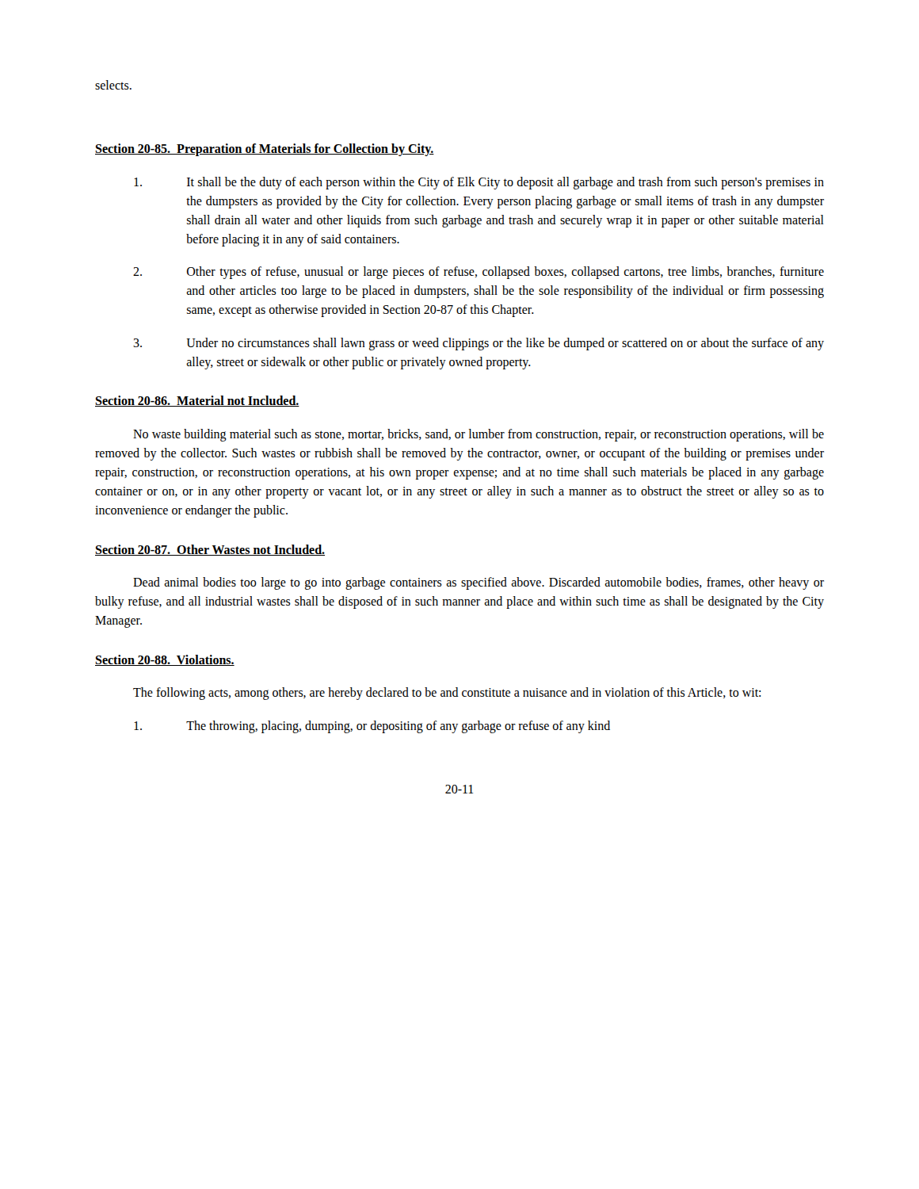selects.
Section 20-85. Preparation of Materials for Collection by City.
1.
It shall be the duty of each person within the City of Elk City to deposit all garbage and trash from such person's premises in the dumpsters as provided by the City for collection. Every person placing garbage or small items of trash in any dumpster shall drain all water and other liquids from such garbage and trash and securely wrap it in paper or other suitable material before placing it in any of said containers.
2.
Other types of refuse, unusual or large pieces of refuse, collapsed boxes, collapsed cartons, tree limbs, branches, furniture and other articles too large to be placed in dumpsters, shall be the sole responsibility of the individual or firm possessing same, except as otherwise provided in Section 20-87 of this Chapter.
3.
Under no circumstances shall lawn grass or weed clippings or the like be dumped or scattered on or about the surface of any alley, street or sidewalk or other public or privately owned property.
Section 20-86. Material not Included.
No waste building material such as stone, mortar, bricks, sand, or lumber from construction, repair, or reconstruction operations, will be removed by the collector. Such wastes or rubbish shall be removed by the contractor, owner, or occupant of the building or premises under repair, construction, or reconstruction operations, at his own proper expense; and at no time shall such materials be placed in any garbage container or on, or in any other property or vacant lot, or in any street or alley in such a manner as to obstruct the street or alley so as to inconvenience or endanger the public.
Section 20-87. Other Wastes not Included.
Dead animal bodies too large to go into garbage containers as specified above. Discarded automobile bodies, frames, other heavy or bulky refuse, and all industrial wastes shall be disposed of in such manner and place and within such time as shall be designated by the City Manager.
Section 20-88. Violations.
The following acts, among others, are hereby declared to be and constitute a nuisance and in violation of this Article, to wit:
1.
The throwing, placing, dumping, or depositing of any garbage or refuse of any kind
20-11